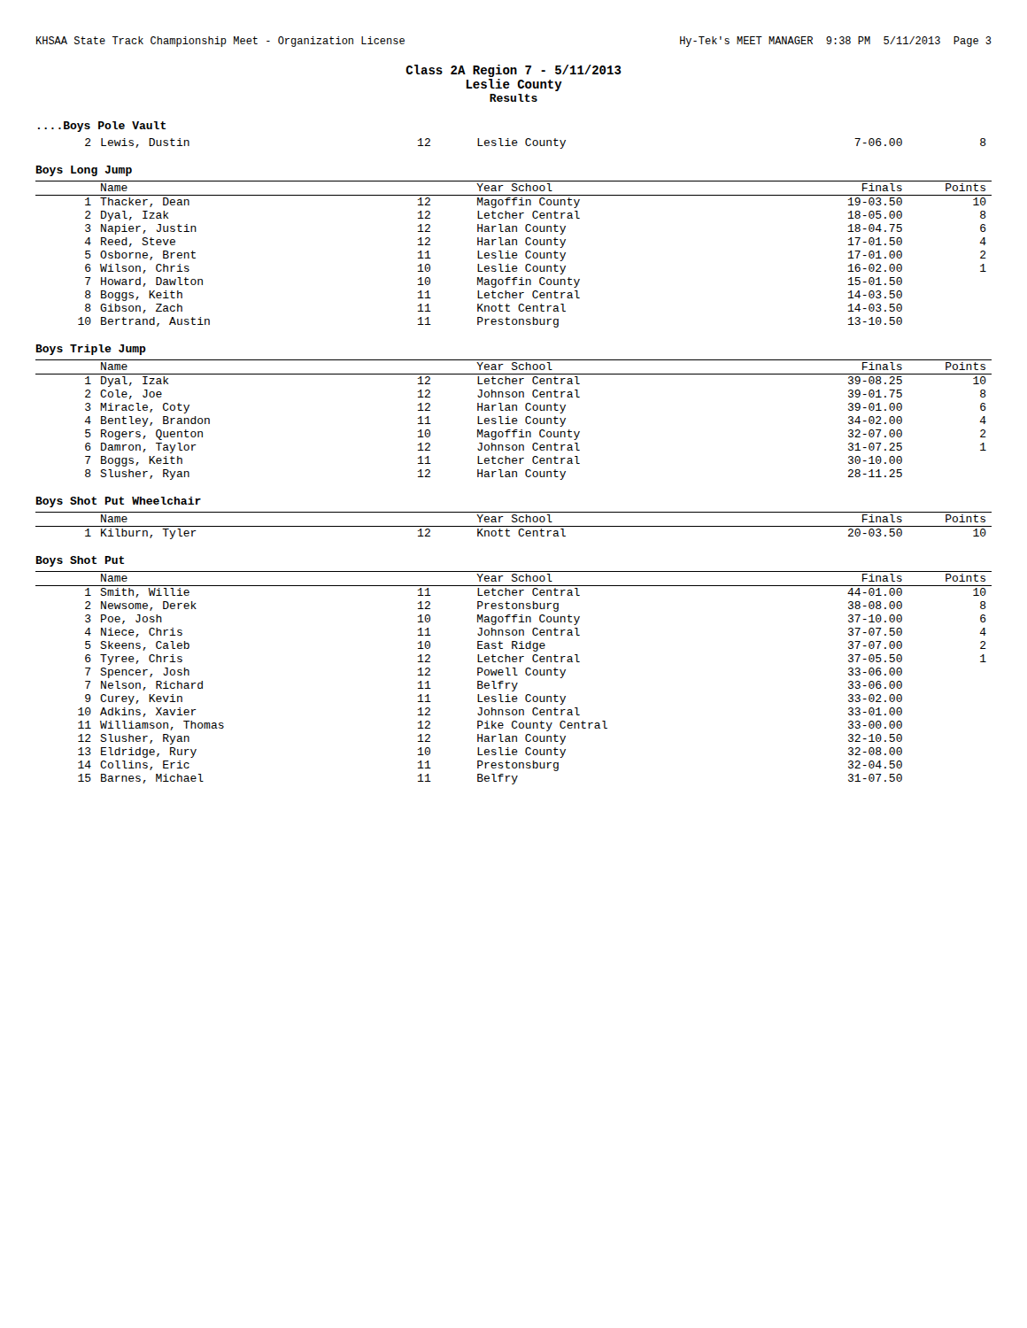KHSAA State Track Championship Meet - Organization License Hy-Tek's MEET MANAGER 9:38 PM 5/11/2013 Page 3
Class 2A Region 7 - 5/11/2013
Leslie County
Results
....Boys Pole Vault
| 2 | Lewis, Dustin | 12 | Leslie County | 7-06.00 | 8 |
Boys Long Jump
| | Name | | Year School | Finals | Points |
| --- | --- | --- | --- | --- | --- |
| 1 | Thacker, Dean | 12 | Magoffin County | 19-03.50 | 10 |
| 2 | Dyal, Izak | 12 | Letcher Central | 18-05.00 | 8 |
| 3 | Napier, Justin | 12 | Harlan County | 18-04.75 | 6 |
| 4 | Reed, Steve | 12 | Harlan County | 17-01.50 | 4 |
| 5 | Osborne, Brent | 11 | Leslie County | 17-01.00 | 2 |
| 6 | Wilson, Chris | 10 | Leslie County | 16-02.00 | 1 |
| 7 | Howard, Dawlton | 10 | Magoffin County | 15-01.50 | |
| 8 | Boggs, Keith | 11 | Letcher Central | 14-03.50 | |
| 8 | Gibson, Zach | 11 | Knott Central | 14-03.50 | |
| 10 | Bertrand, Austin | 11 | Prestonsburg | 13-10.50 | |
Boys Triple Jump
| | Name | | Year School | Finals | Points |
| --- | --- | --- | --- | --- | --- |
| 1 | Dyal, Izak | 12 | Letcher Central | 39-08.25 | 10 |
| 2 | Cole, Joe | 12 | Johnson Central | 39-01.75 | 8 |
| 3 | Miracle, Coty | 12 | Harlan County | 39-01.00 | 6 |
| 4 | Bentley, Brandon | 11 | Leslie County | 34-02.00 | 4 |
| 5 | Rogers, Quenton | 10 | Magoffin County | 32-07.00 | 2 |
| 6 | Damron, Taylor | 12 | Johnson Central | 31-07.25 | 1 |
| 7 | Boggs, Keith | 11 | Letcher Central | 30-10.00 | |
| 8 | Slusher, Ryan | 12 | Harlan County | 28-11.25 | |
Boys Shot Put Wheelchair
| | Name | | Year School | Finals | Points |
| --- | --- | --- | --- | --- | --- |
| 1 | Kilburn, Tyler | 12 | Knott Central | 20-03.50 | 10 |
Boys Shot Put
| | Name | | Year School | Finals | Points |
| --- | --- | --- | --- | --- | --- |
| 1 | Smith, Willie | 11 | Letcher Central | 44-01.00 | 10 |
| 2 | Newsome, Derek | 12 | Prestonsburg | 38-08.00 | 8 |
| 3 | Poe, Josh | 10 | Magoffin County | 37-10.00 | 6 |
| 4 | Niece, Chris | 11 | Johnson Central | 37-07.50 | 4 |
| 5 | Skeens, Caleb | 10 | East Ridge | 37-07.00 | 2 |
| 6 | Tyree, Chris | 12 | Letcher Central | 37-05.50 | 1 |
| 7 | Spencer, Josh | 12 | Powell County | 33-06.00 | |
| 7 | Nelson, Richard | 11 | Belfry | 33-06.00 | |
| 9 | Curey, Kevin | 11 | Leslie County | 33-02.00 | |
| 10 | Adkins, Xavier | 12 | Johnson Central | 33-01.00 | |
| 11 | Williamson, Thomas | 12 | Pike County Central | 33-00.00 | |
| 12 | Slusher, Ryan | 12 | Harlan County | 32-10.50 | |
| 13 | Eldridge, Rury | 10 | Leslie County | 32-08.00 | |
| 14 | Collins, Eric | 11 | Prestonsburg | 32-04.50 | |
| 15 | Barnes, Michael | 11 | Belfry | 31-07.50 | |